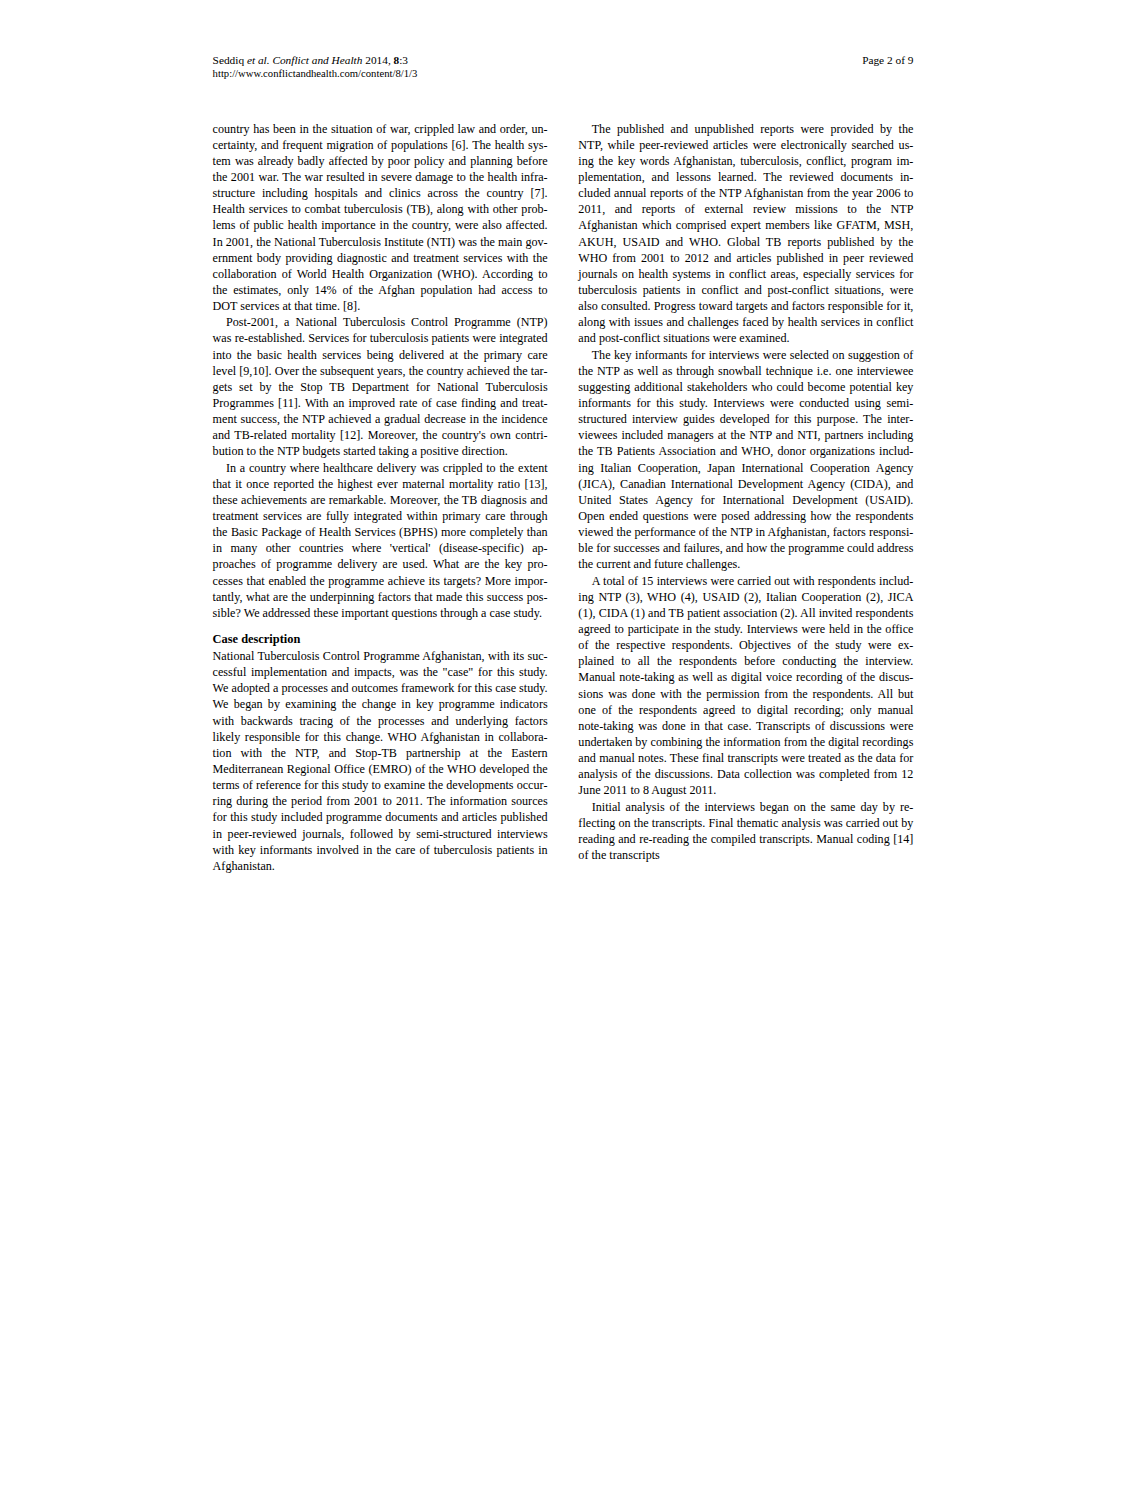Seddiq et al. Conflict and Health 2014, 8:3
http://www.conflictandhealth.com/content/8/1/3
Page 2 of 9
country has been in the situation of war, crippled law and order, uncertainty, and frequent migration of populations [6]. The health system was already badly affected by poor policy and planning before the 2001 war. The war resulted in severe damage to the health infrastructure including hospitals and clinics across the country [7]. Health services to combat tuberculosis (TB), along with other problems of public health importance in the country, were also affected. In 2001, the National Tuberculosis Institute (NTI) was the main government body providing diagnostic and treatment services with the collaboration of World Health Organization (WHO). According to the estimates, only 14% of the Afghan population had access to DOT services at that time. [8].
Post-2001, a National Tuberculosis Control Programme (NTP) was re-established. Services for tuberculosis patients were integrated into the basic health services being delivered at the primary care level [9,10]. Over the subsequent years, the country achieved the targets set by the Stop TB Department for National Tuberculosis Programmes [11]. With an improved rate of case finding and treatment success, the NTP achieved a gradual decrease in the incidence and TB-related mortality [12]. Moreover, the country's own contribution to the NTP budgets started taking a positive direction.
In a country where healthcare delivery was crippled to the extent that it once reported the highest ever maternal mortality ratio [13], these achievements are remarkable. Moreover, the TB diagnosis and treatment services are fully integrated within primary care through the Basic Package of Health Services (BPHS) more completely than in many other countries where 'vertical' (disease-specific) approaches of programme delivery are used. What are the key processes that enabled the programme achieve its targets? More importantly, what are the underpinning factors that made this success possible? We addressed these important questions through a case study.
Case description
National Tuberculosis Control Programme Afghanistan, with its successful implementation and impacts, was the "case" for this study. We adopted a processes and outcomes framework for this case study. We began by examining the change in key programme indicators with backwards tracing of the processes and underlying factors likely responsible for this change. WHO Afghanistan in collaboration with the NTP, and Stop-TB partnership at the Eastern Mediterranean Regional Office (EMRO) of the WHO developed the terms of reference for this study to examine the developments occurring during the period from 2001 to 2011. The information sources for this study included programme documents and articles published in peer-reviewed journals, followed by semi-structured interviews with key informants involved in the care of tuberculosis patients in Afghanistan.
The published and unpublished reports were provided by the NTP, while peer-reviewed articles were electronically searched using the key words Afghanistan, tuberculosis, conflict, program implementation, and lessons learned. The reviewed documents included annual reports of the NTP Afghanistan from the year 2006 to 2011, and reports of external review missions to the NTP Afghanistan which comprised expert members like GFATM, MSH, AKUH, USAID and WHO. Global TB reports published by the WHO from 2001 to 2012 and articles published in peer reviewed journals on health systems in conflict areas, especially services for tuberculosis patients in conflict and post-conflict situations, were also consulted. Progress toward targets and factors responsible for it, along with issues and challenges faced by health services in conflict and post-conflict situations were examined.
The key informants for interviews were selected on suggestion of the NTP as well as through snowball technique i.e. one interviewee suggesting additional stakeholders who could become potential key informants for this study. Interviews were conducted using semi-structured interview guides developed for this purpose. The interviewees included managers at the NTP and NTI, partners including the TB Patients Association and WHO, donor organizations including Italian Cooperation, Japan International Cooperation Agency (JICA), Canadian International Development Agency (CIDA), and United States Agency for International Development (USAID). Open ended questions were posed addressing how the respondents viewed the performance of the NTP in Afghanistan, factors responsible for successes and failures, and how the programme could address the current and future challenges.
A total of 15 interviews were carried out with respondents including NTP (3), WHO (4), USAID (2), Italian Cooperation (2), JICA (1), CIDA (1) and TB patient association (2). All invited respondents agreed to participate in the study. Interviews were held in the office of the respective respondents. Objectives of the study were explained to all the respondents before conducting the interview. Manual note-taking as well as digital voice recording of the discussions was done with the permission from the respondents. All but one of the respondents agreed to digital recording; only manual note-taking was done in that case. Transcripts of discussions were undertaken by combining the information from the digital recordings and manual notes. These final transcripts were treated as the data for analysis of the discussions. Data collection was completed from 12 June 2011 to 8 August 2011.
Initial analysis of the interviews began on the same day by reflecting on the transcripts. Final thematic analysis was carried out by reading and re-reading the compiled transcripts. Manual coding [14] of the transcripts